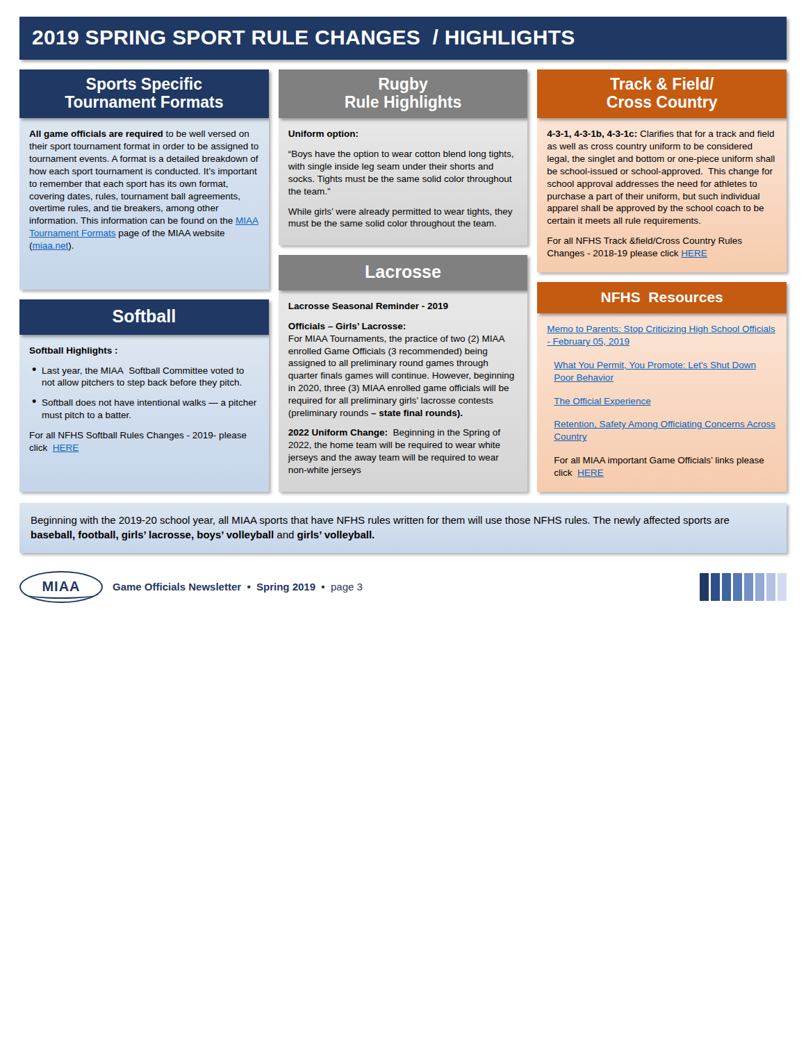2019 SPRING SPORT RULE CHANGES / HIGHLIGHTS
Sports Specific
Tournament Formats
All game officials are required to be well versed on their sport tournament format in order to be assigned to tournament events. A format is a detailed breakdown of how each sport tournament is conducted. It’s important to remember that each sport has its own format, covering dates, rules, tournament ball agreements, overtime rules, and tie breakers, among other information. This information can be found on the MIAA Tournament Formats page of the MIAA website (miaa.net).
Softball
Softball Highlights :
Last year, the MIAA Softball Committee voted to not allow pitchers to step back before they pitch.
Softball does not have intentional walks — a pitcher must pitch to a batter.
For all NFHS Softball Rules Changes - 2019- please click HERE
Rugby
Rule Highlights
Uniform option:
“Boys have the option to wear cotton blend long tights, with single inside leg seam under their shorts and socks. Tights must be the same solid color throughout the team.”
While girls’ were already permitted to wear tights, they must be the same solid color throughout the team.
Lacrosse
Lacrosse Seasonal Reminder - 2019
Officials – Girls’ Lacrosse:
For MIAA Tournaments, the practice of two (2) MIAA enrolled Game Officials (3 recommended) being assigned to all preliminary round games through quarter finals games will continue. However, beginning in 2020, three (3) MIAA enrolled game officials will be required for all preliminary girls’ lacrosse contests (preliminary rounds – state final rounds).
2022 Uniform Change: Beginning in the Spring of 2022, the home team will be required to wear white jerseys and the away team will be required to wear non-white jerseys
Track & Field/
Cross Country
4-3-1, 4-3-1b, 4-3-1c: Clarifies that for a track and field as well as cross country uniform to be considered legal, the singlet and bottom or one-piece uniform shall be school-issued or school-approved. This change for school approval addresses the need for athletes to purchase a part of their uniform, but such individual apparel shall be approved by the school coach to be certain it meets all rule requirements.
For all NFHS Track &field/Cross Country Rules Changes - 2018-19 please click HERE
NFHS Resources
Memo to Parents: Stop Criticizing High School Officials - February 05, 2019
What You Permit, You Promote: Let's Shut Down Poor Behavior
The Official Experience
Retention, Safety Among Officiating Concerns Across Country
For all MIAA important Game Officials’ links please click HERE
Beginning with the 2019-20 school year, all MIAA sports that have NFHS rules written for them will use those NFHS rules. The newly affected sports are baseball, football, girls’ lacrosse, boys’ volleyball and girls’ volleyball.
MIAA
Game Officials Newsletter • Spring 2019 • page 3